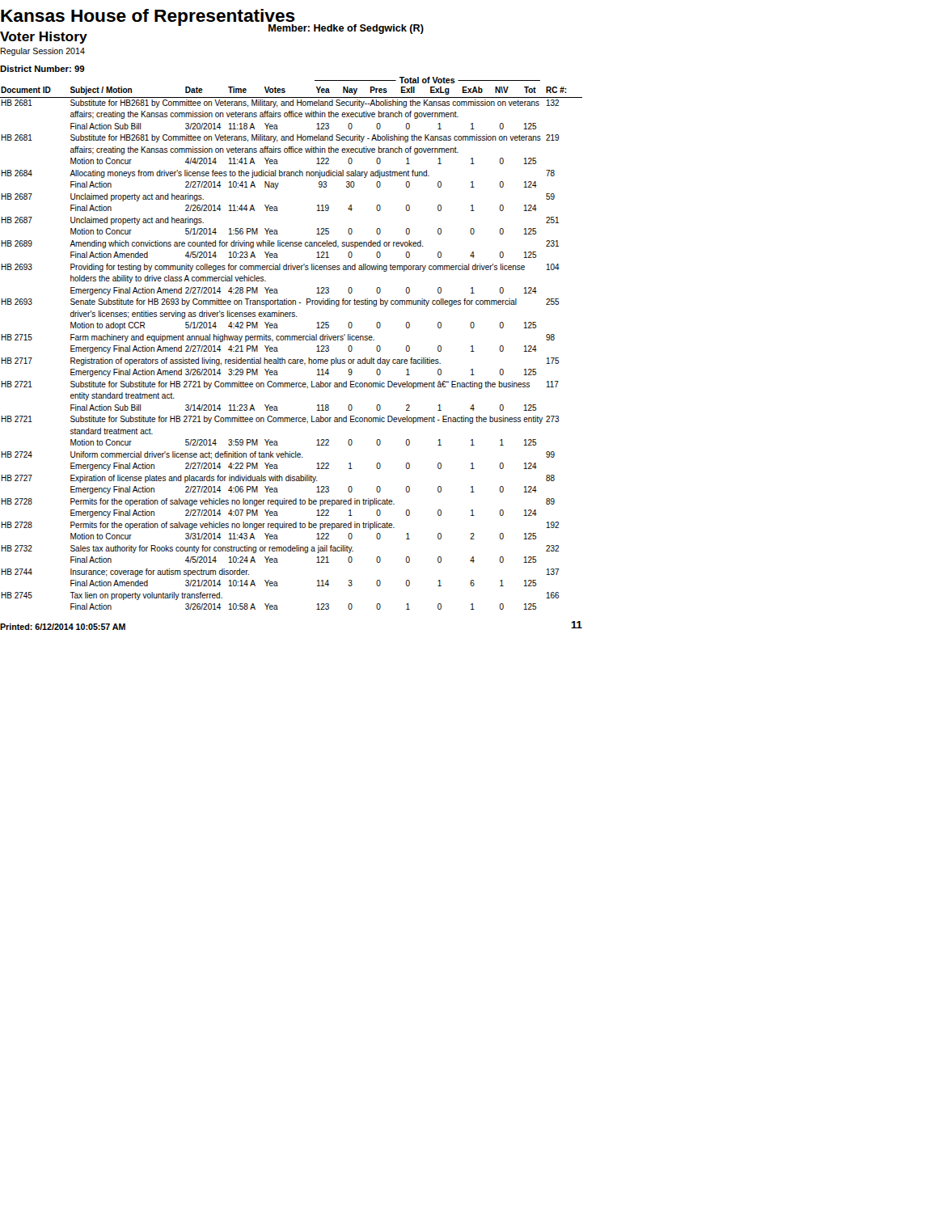Kansas House of Representatives
Voter History
Regular Session 2014
Member: Hedke of Sedgwick (R)
District Number: 99
| | Total of Votes | |
| Document ID | Subject / Motion | Date | Time | Votes | Yea | Nay | Pres | ExII | ExLg | ExAb | N\V | Tot | RC #: |
| HB 2681 | Substitute for HB2681 by Committee on Veterans, Military, and Homeland Security--Abolishing the Kansas commission on veterans affairs; creating the Kansas commission on veterans affairs office within the executive branch of government. | 132 |
| | Final Action Sub Bill | 3/20/2014 | 11:18 A | Yea | 123 | 0 | 0 | 0 | 1 | 1 | 0 | 125 | |
| HB 2681 | Substitute for HB2681 by Committee on Veterans, Military, and Homeland Security - Abolishing the Kansas commission on veterans affairs; creating the Kansas commission on veterans affairs office within the executive branch of government. | 219 |
| | Motion to Concur | 4/4/2014 | 11:41 A | Yea | 122 | 0 | 0 | 1 | 1 | 1 | 0 | 125 | |
| HB 2684 | Allocating moneys from driver's license fees to the judicial branch nonjudicial salary adjustment fund. | 78 |
| | Final Action | 2/27/2014 | 10:41 A | Nay | 93 | 30 | 0 | 0 | 0 | 1 | 0 | 124 | |
| HB 2687 | Unclaimed property act and hearings. | 59 |
| | Final Action | 2/26/2014 | 11:44 A | Yea | 119 | 4 | 0 | 0 | 0 | 1 | 0 | 124 | |
| HB 2687 | Unclaimed property act and hearings. | 251 |
| | Motion to Concur | 5/1/2014 | 1:56 PM | Yea | 125 | 0 | 0 | 0 | 0 | 0 | 0 | 125 | |
| HB 2689 | Amending which convictions are counted for driving while license canceled, suspended or revoked. | 231 |
| | Final Action Amended | 4/5/2014 | 10:23 A | Yea | 121 | 0 | 0 | 0 | 0 | 4 | 0 | 125 | |
| HB 2693 | Providing for testing by community colleges for commercial driver's licenses and allowing temporary commercial driver's license holders the ability to drive class A commercial vehicles. | 104 |
| | Emergency Final Action Amend | 2/27/2014 | 4:28 PM | Yea | 123 | 0 | 0 | 0 | 0 | 1 | 0 | 124 | |
| HB 2693 | Senate Substitute for HB 2693 by Committee on Transportation - Providing for testing by community colleges for commercial driver's licenses; entities serving as driver's licenses examiners. | 255 |
| | Motion to adopt CCR | 5/1/2014 | 4:42 PM | Yea | 125 | 0 | 0 | 0 | 0 | 0 | 0 | 125 | |
| HB 2715 | Farm machinery and equipment annual highway permits, commercial drivers' license. | 98 |
| | Emergency Final Action Amend | 2/27/2014 | 4:21 PM | Yea | 123 | 0 | 0 | 0 | 0 | 1 | 0 | 124 | |
| HB 2717 | Registration of operators of assisted living, residential health care, home plus or adult day care facilities. | 175 |
| | Emergency Final Action Amend | 3/26/2014 | 3:29 PM | Yea | 114 | 9 | 0 | 1 | 0 | 1 | 0 | 125 | |
| HB 2721 | Substitute for Substitute for HB 2721 by Committee on Commerce, Labor and Economic Development â€“ Enacting the business entity standard treatment act. | 117 |
| | Final Action Sub Bill | 3/14/2014 | 11:23 A | Yea | 118 | 0 | 0 | 2 | 1 | 4 | 0 | 125 | |
| HB 2721 | Substitute for Substitute for HB 2721 by Committee on Commerce, Labor and Economic Development - Enacting the business entity standard treatment act. | 273 |
| | Motion to Concur | 5/2/2014 | 3:59 PM | Yea | 122 | 0 | 0 | 0 | 1 | 1 | 1 | 125 | |
| HB 2724 | Uniform commercial driver's license act; definition of tank vehicle. | 99 |
| | Emergency Final Action | 2/27/2014 | 4:22 PM | Yea | 122 | 1 | 0 | 0 | 0 | 1 | 0 | 124 | |
| HB 2727 | Expiration of license plates and placards for individuals with disability. | 88 |
| | Emergency Final Action | 2/27/2014 | 4:06 PM | Yea | 123 | 0 | 0 | 0 | 0 | 1 | 0 | 124 | |
| HB 2728 | Permits for the operation of salvage vehicles no longer required to be prepared in triplicate. | 89 |
| | Emergency Final Action | 2/27/2014 | 4:07 PM | Yea | 122 | 1 | 0 | 0 | 0 | 1 | 0 | 124 | |
| HB 2728 | Permits for the operation of salvage vehicles no longer required to be prepared in triplicate. | 192 |
| | Motion to Concur | 3/31/2014 | 11:43 A | Yea | 122 | 0 | 0 | 1 | 0 | 2 | 0 | 125 | |
| HB 2732 | Sales tax authority for Rooks county for constructing or remodeling a jail facility. | 232 |
| | Final Action | 4/5/2014 | 10:24 A | Yea | 121 | 0 | 0 | 0 | 0 | 4 | 0 | 125 | |
| HB 2744 | Insurance; coverage for autism spectrum disorder. | 137 |
| | Final Action Amended | 3/21/2014 | 10:14 A | Yea | 114 | 3 | 0 | 0 | 1 | 6 | 1 | 125 | |
| HB 2745 | Tax lien on property voluntarily transferred. | 166 |
| | Final Action | 3/26/2014 | 10:58 A | Yea | 123 | 0 | 0 | 1 | 0 | 1 | 0 | 125 | |
Printed: 6/12/2014 10:05:57 AM 11